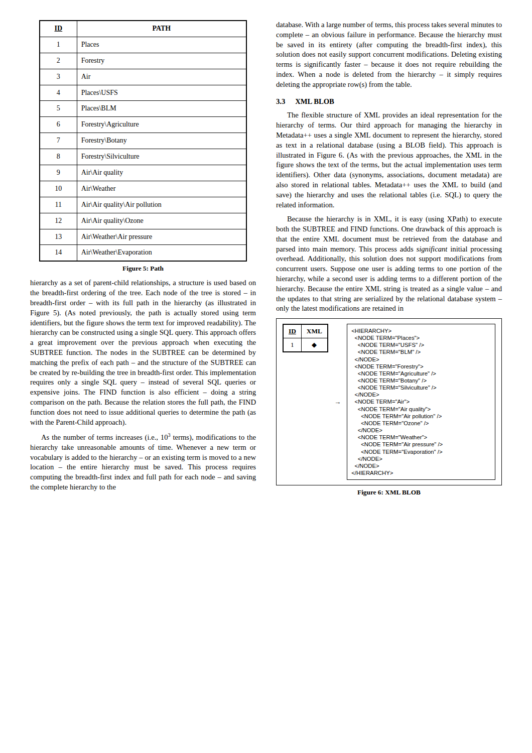| ID | PATH |
| --- | --- |
| 1 | Places |
| 2 | Forestry |
| 3 | Air |
| 4 | Places\USFS |
| 5 | Places\BLM |
| 6 | Forestry\Agriculture |
| 7 | Forestry\Botany |
| 8 | Forestry\Silviculture |
| 9 | Air\Air quality |
| 10 | Air\Weather |
| 11 | Air\Air quality\Air pollution |
| 12 | Air\Air quality\Ozone |
| 13 | Air\Weather\Air pressure |
| 14 | Air\Weather\Evaporation |
Figure 5: Path
hierarchy as a set of parent-child relationships, a structure is used based on the breadth-first ordering of the tree. Each node of the tree is stored – in breadth-first order – with its full path in the hierarchy (as illustrated in Figure 5). (As noted previously, the path is actually stored using term identifiers, but the figure shows the term text for improved readability). The hierarchy can be constructed using a single SQL query. This approach offers a great improvement over the previous approach when executing the SUBTREE function. The nodes in the SUBTREE can be determined by matching the prefix of each path – and the structure of the SUBTREE can be created by re-building the tree in breadth-first order. This implementation requires only a single SQL query – instead of several SQL queries or expensive joins. The FIND function is also efficient – doing a string comparison on the path. Because the relation stores the full path, the FIND function does not need to issue additional queries to determine the path (as with the Parent-Child approach).
As the number of terms increases (i.e., 103 terms), modifications to the hierarchy take unreasonable amounts of time. Whenever a new term or vocabulary is added to the hierarchy – or an existing term is moved to a new location – the entire hierarchy must be saved. This process requires computing the breadth-first index and full path for each node – and saving the complete hierarchy to the
database. With a large number of terms, this process takes several minutes to complete – an obvious failure in performance. Because the hierarchy must be saved in its entirety (after computing the breadth-first index), this solution does not easily support concurrent modifications. Deleting existing terms is significantly faster – because it does not require rebuilding the index. When a node is deleted from the hierarchy – it simply requires deleting the appropriate row(s) from the table.
3.3 XML BLOB
The flexible structure of XML provides an ideal representation for the hierarchy of terms. Our third approach for managing the hierarchy in Metadata++ uses a single XML document to represent the hierarchy, stored as text in a relational database (using a BLOB field). This approach is illustrated in Figure 6. (As with the previous approaches, the XML in the figure shows the text of the terms, but the actual implementation uses term identifiers). Other data (synonyms, associations, document metadata) are also stored in relational tables. Metadata++ uses the XML to build (and save) the hierarchy and uses the relational tables (i.e. SQL) to query the related information.
Because the hierarchy is in XML, it is easy (using XPath) to execute both the SUBTREE and FIND functions. One drawback of this approach is that the entire XML document must be retrieved from the database and parsed into main memory. This process adds significant initial processing overhead. Additionally, this solution does not support modifications from concurrent users. Suppose one user is adding terms to one portion of the hierarchy, while a second user is adding terms to a different portion of the hierarchy. Because the entire XML string is treated as a single value – and the updates to that string are serialized by the relational database system – only the latest modifications are retained in
| ID | XML |
| --- | --- |
| 1 | ◆ |
→
<HIERARCHY> <NODE TERM="Places"> <NODE TERM="USFS" /> <NODE TERM="BLM" /> </NODE> <NODE TERM="Forestry"> <NODE TERM="Agriculture" /> <NODE TERM="Botany" /> <NODE TERM="Silviculture" /> </NODE> <NODE TERM="Air"> <NODE TERM="Air quality"> <NODE TERM="Air pollution" /> <NODE TERM="Ozone" /> </NODE> <NODE TERM="Weather"> <NODE TERM="Air pressure" /> <NODE TERM="Evaporation" /> </NODE> </NODE> </HIERARCHY>
Figure 6: XML BLOB